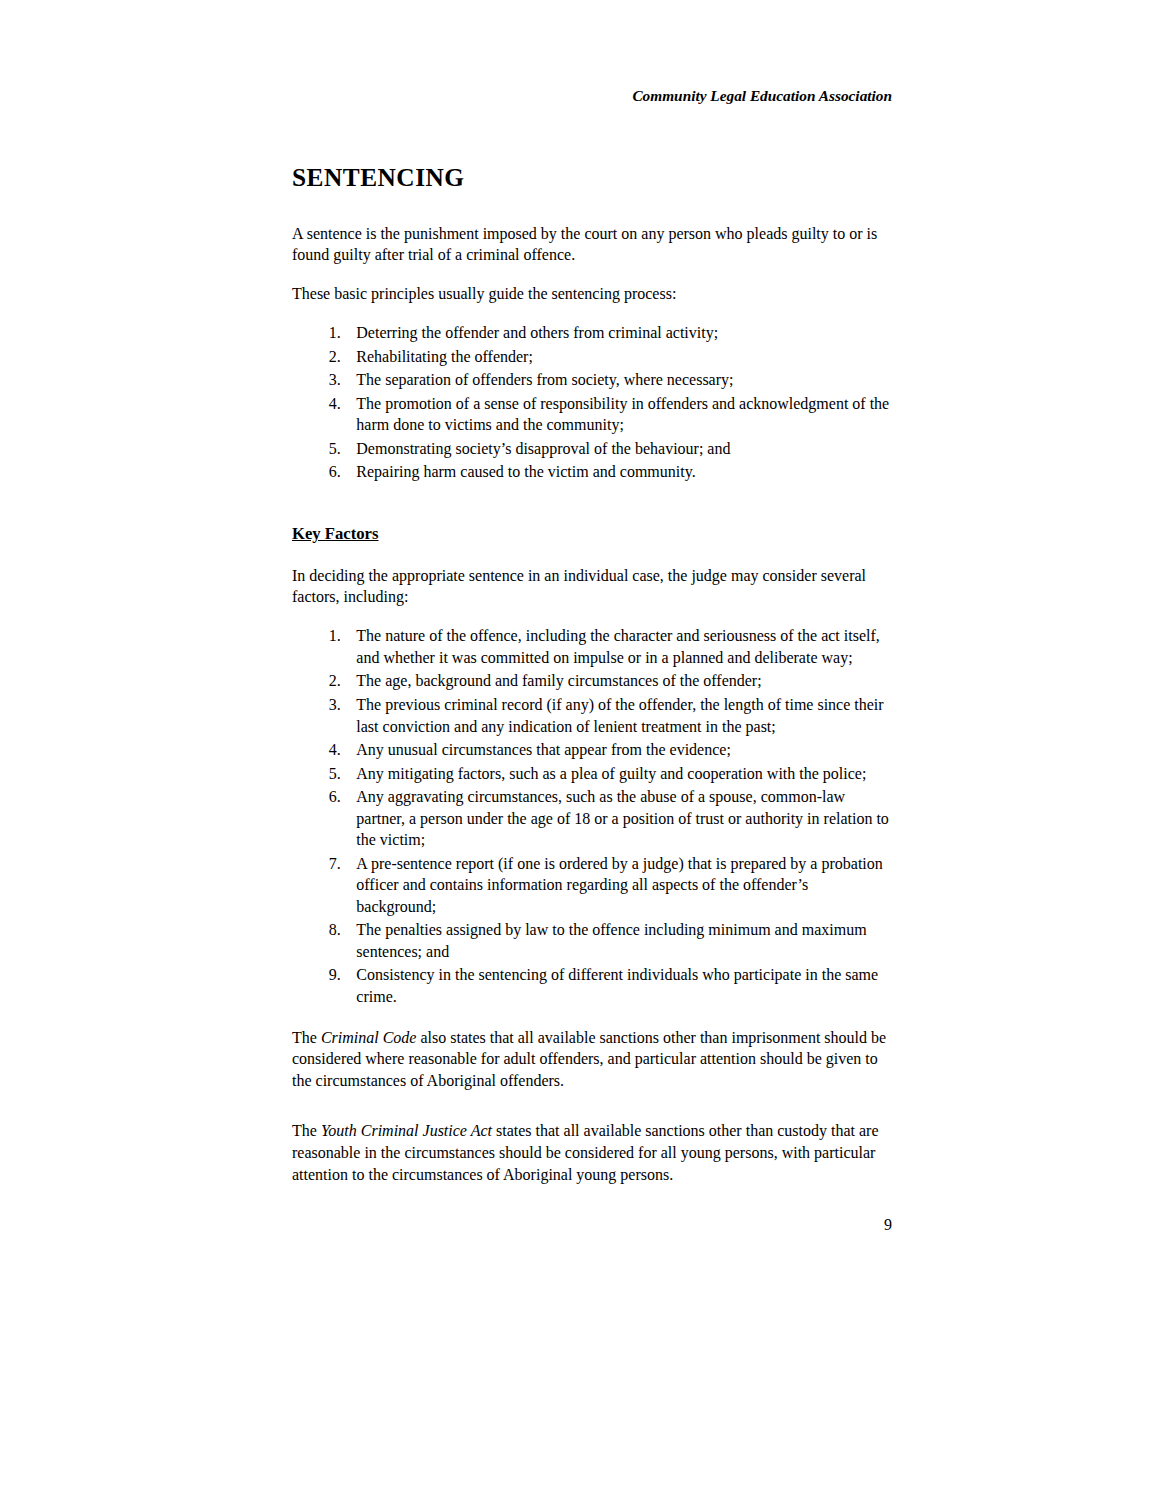Community Legal Education Association
SENTENCING
A sentence is the punishment imposed by the court on any person who pleads guilty to or is found guilty after trial of a criminal offence.
These basic principles usually guide the sentencing process:
Deterring the offender and others from criminal activity;
Rehabilitating the offender;
The separation of offenders from society, where necessary;
The promotion of a sense of responsibility in offenders and acknowledgment of the harm done to victims and the community;
Demonstrating society’s disapproval of the behaviour; and
Repairing harm caused to the victim and community.
Key Factors
In deciding the appropriate sentence in an individual case, the judge may consider several factors, including:
The nature of the offence, including the character and seriousness of the act itself, and whether it was committed on impulse or in a planned and deliberate way;
The age, background and family circumstances of the offender;
The previous criminal record (if any) of the offender, the length of time since their last conviction and any indication of lenient treatment in the past;
Any unusual circumstances that appear from the evidence;
Any mitigating factors, such as a plea of guilty and cooperation with the police;
Any aggravating circumstances, such as the abuse of a spouse, common-law partner, a person under the age of 18 or a position of trust or authority in relation to the victim;
A pre-sentence report (if one is ordered by a judge) that is prepared by a probation officer and contains information regarding all aspects of the offender’s background;
The penalties assigned by law to the offence including minimum and maximum sentences; and
Consistency in the sentencing of different individuals who participate in the same crime.
The Criminal Code also states that all available sanctions other than imprisonment should be considered where reasonable for adult offenders, and particular attention should be given to the circumstances of Aboriginal offenders.
The Youth Criminal Justice Act states that all available sanctions other than custody that are reasonable in the circumstances should be considered for all young persons, with particular attention to the circumstances of Aboriginal young persons.
9